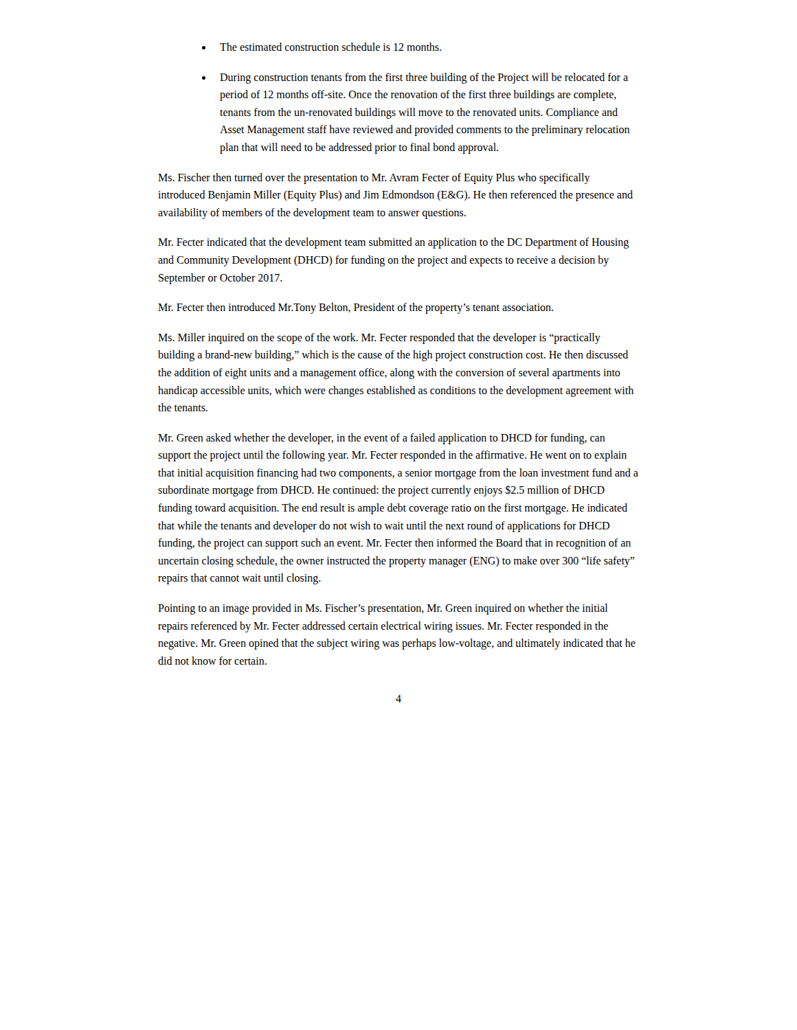The estimated construction schedule is 12 months.
During construction tenants from the first three building of the Project will be relocated for a period of 12 months off-site. Once the renovation of the first three buildings are complete, tenants from the un-renovated buildings will move to the renovated units. Compliance and Asset Management staff have reviewed and provided comments to the preliminary relocation plan that will need to be addressed prior to final bond approval.
Ms. Fischer then turned over the presentation to Mr. Avram Fecter of Equity Plus who specifically introduced Benjamin Miller (Equity Plus) and Jim Edmondson (E&G). He then referenced the presence and availability of members of the development team to answer questions.
Mr. Fecter indicated that the development team submitted an application to the DC Department of Housing and Community Development (DHCD) for funding on the project and expects to receive a decision by September or October 2017.
Mr. Fecter then introduced Mr.Tony Belton, President of the property’s tenant association.
Ms. Miller inquired on the scope of the work. Mr. Fecter responded that the developer is “practically building a brand-new building,” which is the cause of the high project construction cost. He then discussed the addition of eight units and a management office, along with the conversion of several apartments into handicap accessible units, which were changes established as conditions to the development agreement with the tenants.
Mr. Green asked whether the developer, in the event of a failed application to DHCD for funding, can support the project until the following year. Mr. Fecter responded in the affirmative. He went on to explain that initial acquisition financing had two components, a senior mortgage from the loan investment fund and a subordinate mortgage from DHCD. He continued: the project currently enjoys $2.5 million of DHCD funding toward acquisition. The end result is ample debt coverage ratio on the first mortgage. He indicated that while the tenants and developer do not wish to wait until the next round of applications for DHCD funding, the project can support such an event. Mr. Fecter then informed the Board that in recognition of an uncertain closing schedule, the owner instructed the property manager (ENG) to make over 300 “life safety” repairs that cannot wait until closing.
Pointing to an image provided in Ms. Fischer’s presentation, Mr. Green inquired on whether the initial repairs referenced by Mr. Fecter addressed certain electrical wiring issues. Mr. Fecter responded in the negative. Mr. Green opined that the subject wiring was perhaps low-voltage, and ultimately indicated that he did not know for certain.
4